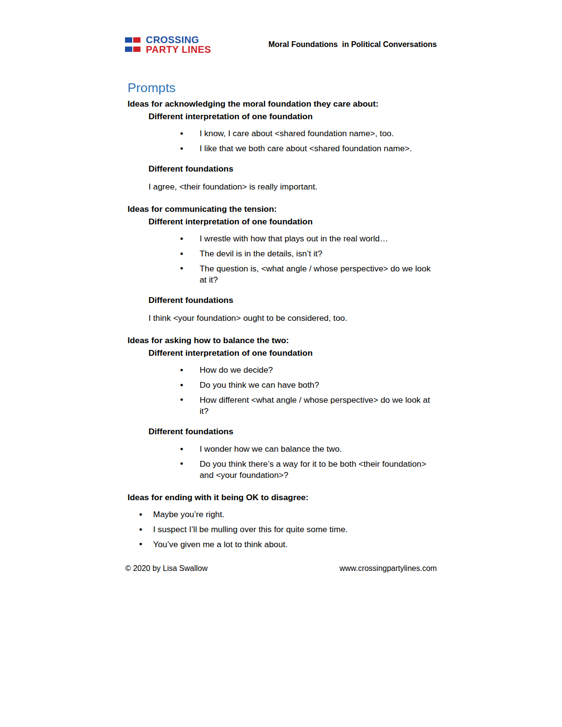CROSSING PARTY LINES
Moral Foundations in Political Conversations
Prompts
Ideas for acknowledging the moral foundation they care about:
Different interpretation of one foundation
I know, I care about <shared foundation name>, too.
I like that we both care about <shared foundation name>.
Different foundations
I agree, <their foundation> is really important.
Ideas for communicating the tension:
Different interpretation of one foundation
I wrestle with how that plays out in the real world…
The devil is in the details, isn’t it?
The question is, <what angle / whose perspective> do we look at it?
Different foundations
I think <your foundation> ought to be considered, too.
Ideas for asking how to balance the two:
Different interpretation of one foundation
How do we decide?
Do you think we can have both?
How different <what angle / whose perspective> do we look at it?
Different foundations
I wonder how we can balance the two.
Do you think there’s a way for it to be both <their foundation> and <your foundation>?
Ideas for ending with it being OK to disagree:
Maybe you’re right.
I suspect I’ll be mulling over this for quite some time.
You’ve given me a lot to think about.
© 2020 by Lisa Swallow
www.crossingpartylines.com